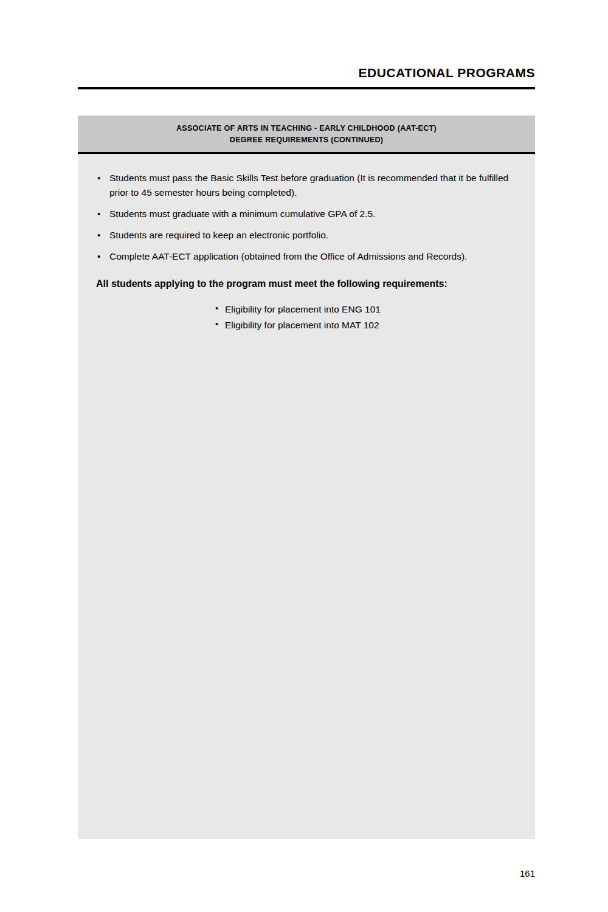EDUCATIONAL PROGRAMS
ASSOCIATE OF ARTS IN TEACHING - EARLY CHILDHOOD (AAT-ECT)
DEGREE REQUIREMENTS (CONTINUED)
Students must pass the Basic Skills Test before graduation (It is recommended that it be fulfilled prior to 45 semester hours being completed).
Students must graduate with a minimum cumulative GPA of 2.5.
Students are required to keep an electronic portfolio.
Complete AAT-ECT application (obtained from the Office of Admissions and Records).
All students applying to the program must meet the following requirements:
Eligibility for placement into ENG 101
Eligibility for placement into MAT 102
161